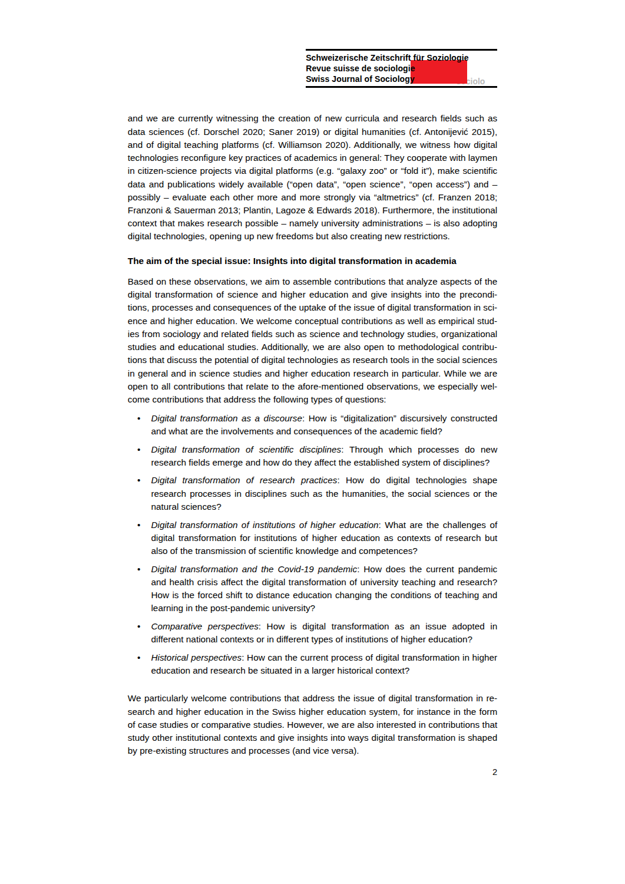sociolo
Schweizerische Zeitschrift für Soziologie
Revue suisse de sociologie
Swiss Journal of Sociology
and we are currently witnessing the creation of new curricula and research fields such as data sciences (cf. Dorschel 2020; Saner 2019) or digital humanities (cf. Antonijević 2015), and of digital teaching platforms (cf. Williamson 2020). Additionally, we witness how digital technologies reconfigure key practices of academics in general: They cooperate with laymen in citizen-science projects via digital platforms (e.g. “galaxy zoo” or “fold it”), make scientific data and publications widely available (“open data”, “open science”, “open access”) and – possibly – evaluate each other more and more strongly via “altmetrics” (cf. Franzen 2018; Franzoni & Sauerman 2013; Plantin, Lagoze & Edwards 2018). Furthermore, the institutional context that makes research possible – namely university administrations – is also adopting digital technologies, opening up new freedoms but also creating new restrictions.
The aim of the special issue: Insights into digital transformation in academia
Based on these observations, we aim to assemble contributions that analyze aspects of the digital transformation of science and higher education and give insights into the preconditions, processes and consequences of the uptake of the issue of digital transformation in science and higher education. We welcome conceptual contributions as well as empirical studies from sociology and related fields such as science and technology studies, organizational studies and educational studies. Additionally, we are also open to methodological contributions that discuss the potential of digital technologies as research tools in the social sciences in general and in science studies and higher education research in particular. While we are open to all contributions that relate to the afore-mentioned observations, we especially welcome contributions that address the following types of questions:
Digital transformation as a discourse: How is “digitalization” discursively constructed and what are the involvements and consequences of the academic field?
Digital transformation of scientific disciplines: Through which processes do new research fields emerge and how do they affect the established system of disciplines?
Digital transformation of research practices: How do digital technologies shape research processes in disciplines such as the humanities, the social sciences or the natural sciences?
Digital transformation of institutions of higher education: What are the challenges of digital transformation for institutions of higher education as contexts of research but also of the transmission of scientific knowledge and competences?
Digital transformation and the Covid-19 pandemic: How does the current pandemic and health crisis affect the digital transformation of university teaching and research? How is the forced shift to distance education changing the conditions of teaching and learning in the post-pandemic university?
Comparative perspectives: How is digital transformation as an issue adopted in different national contexts or in different types of institutions of higher education?
Historical perspectives: How can the current process of digital transformation in higher education and research be situated in a larger historical context?
We particularly welcome contributions that address the issue of digital transformation in research and higher education in the Swiss higher education system, for instance in the form of case studies or comparative studies. However, we are also interested in contributions that study other institutional contexts and give insights into ways digital transformation is shaped by pre-existing structures and processes (and vice versa).
2